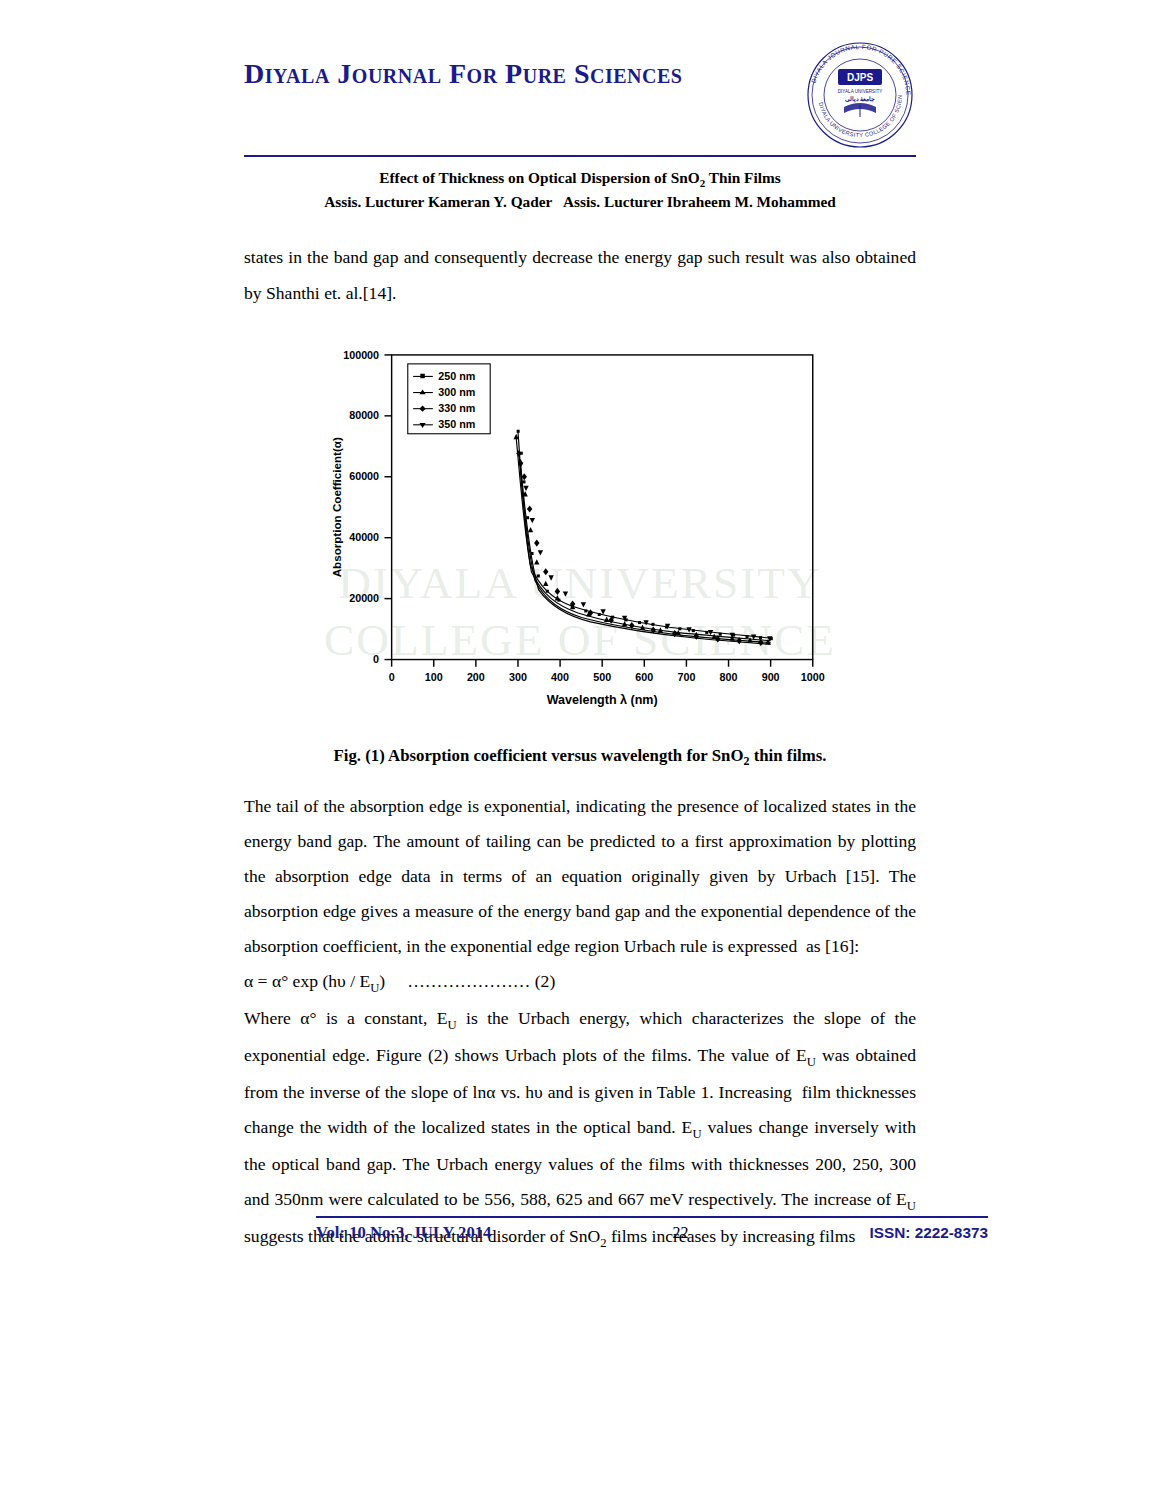Diyala Journal For Pure Sciences
DIYALA JOURNAL FOR PURE SCIENCE DIYALA UNIVERSITY COLLEGE OF SCIENCE DJPS DIYALA UNIVERSITY جامعة ديالى
Effect of Thickness on Optical Dispersion of SnO2 Thin Films
Assis. Lucturer Kameran Y. Qader Assis. Lucturer Ibraheem M. Mohammed
DIYALA UNIVERSITY
COLLEGE OF SCIENCE
states in the band gap and consequently decrease the energy gap such result was also obtained by Shanthi et. al.[14].
0 20000 40000 60000 80000 100000 0 100 200 300 400 500 600 700 800 900 1000 Wavelength λ (nm) Absorption Coefficient(α) 250 nm 300 nm 330 nm 350 nm
Fig. (1) Absorption coefficient versus wavelength for SnO2 thin films.
The tail of the absorption edge is exponential, indicating the presence of localized states in the energy band gap. The amount of tailing can be predicted to a first approximation by plotting the absorption edge data in terms of an equation originally given by Urbach [15]. The absorption edge gives a measure of the energy band gap and the exponential dependence of the absorption coefficient, in the exponential edge region Urbach rule is expressed as [16]:
α = α° exp (hυ / EU) ………………… (2)
Where α° is a constant, EU is the Urbach energy, which characterizes the slope of the exponential edge. Figure (2) shows Urbach plots of the films. The value of EU was obtained from the inverse of the slope of lnα vs. hυ and is given in Table 1. Increasing film thicknesses change the width of the localized states in the optical band. EU values change inversely with the optical band gap. The Urbach energy values of the films with thicknesses 200, 250, 300 and 350nm were calculated to be 556, 588, 625 and 667 meV respectively. The increase of EU suggests that the atomic structural disorder of SnO2 films increases by increasing films
Vol: 10 No:3, JULY 2014
22
ISSN: 2222-8373